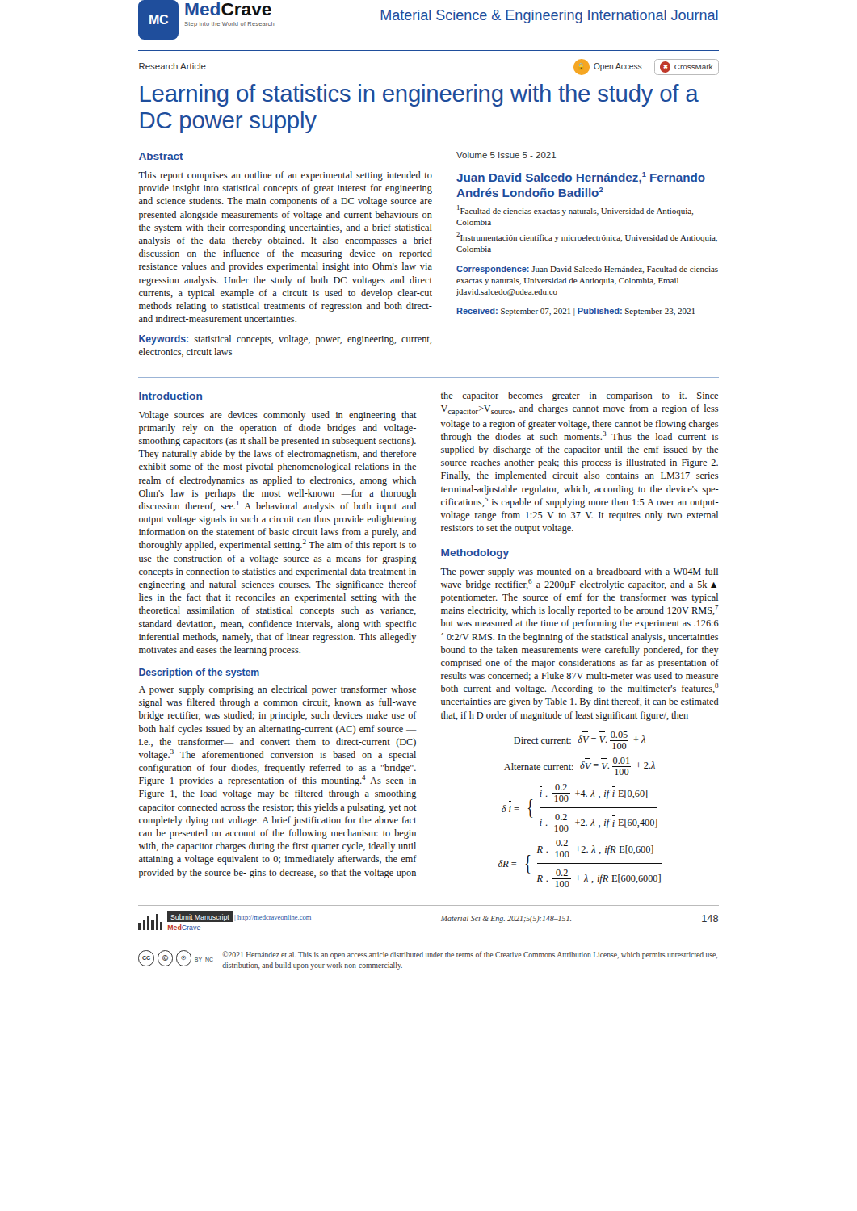MC
MedCrave
Step into the World of Research
Material Science & Engineering International Journal
Research Article
🔒Open Access
✖CrossMark
Learning of statistics in engineering with the study of a DC power supply
Abstract
This report comprises an outline of an experimental setting intended to provide insight into statistical concepts of great interest for engineering and science students. The main components of a DC voltage source are presented alongside measurements of voltage and current behaviours on the system with their corresponding uncertainties, and a brief statistical analysis of the data thereby obtained. It also encompasses a brief discussion on the influence of the measuring device on reported resistance values and provides experimental insight into Ohm's law via regression analysis. Under the study of both DC voltages and direct currents, a typical example of a circuit is used to develop clear-cut methods relating to statistical treatments of regression and both direct- and indirect-measurement uncertainties.
Keywords: statistical concepts, voltage, power, engineering, current, electronics, circuit laws
Volume 5 Issue 5 - 2021
Juan David Salcedo Hernández,1 Fernando Andrés Londoño Badillo2
1Facultad de ciencias exactas y naturals, Universidad de Antioquia, Colombia
2Instrumentación científica y microelectrónica, Universidad de Antioquia, Colombia
Correspondence: Juan David Salcedo Hernández, Facultad de ciencias exactas y naturals, Universidad de Antioquia, Colombia, Email jdavid.salcedo@udea.edu.co
Received: September 07, 2021 | Published: September 23, 2021
Introduction
Voltage sources are devices commonly used in engineering that primarily rely on the operation of diode bridges and voltage- smoothing capacitors (as it shall be presented in subsequent sections). They naturally abide by the laws of electromagnetism, and therefore exhibit some of the most pivotal phenomenological relations in the realm of electrodynamics as applied to electronics, among which Ohm's law is perhaps the most well-known —for a thorough discussion thereof, see.1 A behavioral analysis of both input and output voltage signals in such a circuit can thus provide enlightening information on the statement of basic circuit laws from a purely, and thoroughly applied, experimental setting.2 The aim of this report is to use the construction of a voltage source as a means for grasping concepts in connection to statistics and experimental data treatment in engineering and natural sciences courses. The significance thereof lies in the fact that it reconciles an experimental setting with the theoretical assimilation of statistical concepts such as variance, standard deviation, mean, confidence intervals, along with specific inferential methods, namely, that of linear regression. This allegedly motivates and eases the learning process.
Description of the system
A power supply comprising an electrical power transformer whose signal was filtered through a common circuit, known as full-wave bridge rectifier, was studied; in principle, such devices make use of both half cycles issued by an alternating-current (AC) emf source —i.e., the transformer— and convert them to direct-current (DC) voltage.3 The aforementioned conversion is based on a special configuration of four diodes, frequently referred to as a "bridge". Figure 1 provides a representation of this mounting.4 As seen in Figure 1, the load voltage may be filtered through a smoothing capacitor connected across the resistor; this yields a pulsating, yet not completely dying out voltage. A brief justification for the above fact can be presented on account of the following mechanism: to begin with, the capacitor charges during the first quarter cycle, ideally until attaining a voltage equivalent to 0; immediately afterwards, the emf provided by the source be- gins to decrease, so that the voltage upon the capacitor becomes greater in comparison to it. Since Vcapacitor>Vsource, and charges cannot move from a region of less voltage to a region of greater voltage, there cannot be flowing charges through the diodes at such moments.3 Thus the load current is supplied by discharge of the capacitor until the emf issued by the source reaches another peak; this process is illustrated in Figure 2. Finally, the implemented circuit also contains an LM317 series terminal-adjustable regulator, which, according to the device's spe- cifications,5 is capable of supplying more than 1:5 A over an output-voltage range from 1:25 V to 37 V. It requires only two external resistors to set the output voltage.
Methodology
The power supply was mounted on a breadboard with a W04M full wave bridge rectifier,6 a 2200µF electrolytic capacitor, and a 5k▲ potentiometer. The source of emf for the transformer was typical mains electricity, which is locally reported to be around 120V RMS,7 but was measured at the time of performing the experiment as .126:6 ´ 0:2/V RMS. In the beginning of the statistical analysis, uncertainties bound to the taken measurements were carefully pondered, for they comprised one of the major considerations as far as presentation of results was concerned; a Fluke 87V multi-meter was used to measure both current and voltage. According to the multimeter's features,8 uncertainties are given by Table 1. By dint thereof, it can be estimated that, if h D order of magnitude of least significant figure/, then
Direct current: δV = V.0.05100 + λ
Alternate current: δV = V.0.01100 + 2.λ
δ i = { i.0.2100+4.λ, if i E[0,60] i.0.2100+2.λ, if i E[60,400]
δR = { R.0.2100+2.λ, ifRE[0,600] R.0.2100+λ, ifRE[600,6000]
Submit Manuscript | http://medcraveonline.com
Med Crave
Material Sci & Eng. 2021;5(5):148–151.
148
CC Ⓒ ☉ BY NC
©2021 Hernández et al. This is an open access article distributed under the terms of the Creative Commons Attribution License, which permits unrestricted use, distribution, and build upon your work non-commercially.